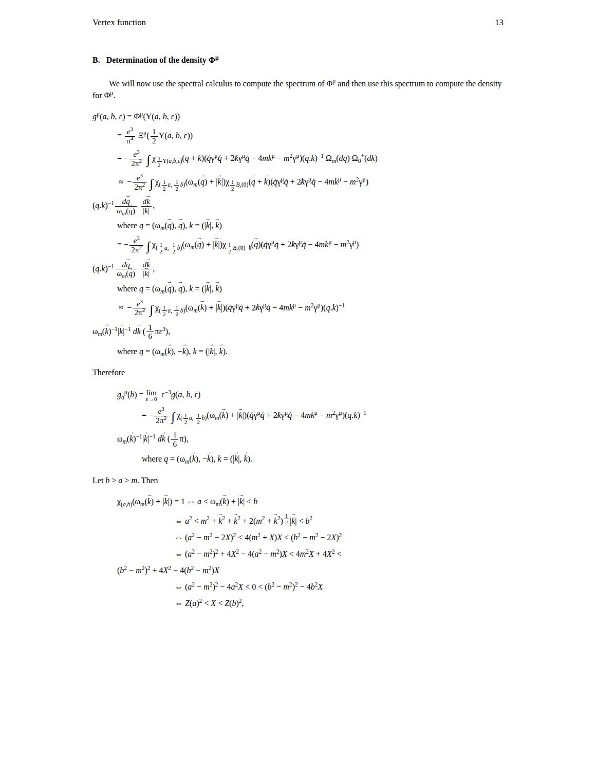Vertex function 13
B. Determination of the density Φμ
We will now use the spectral calculus to compute the spectrum of Φμ and then use this spectrum to compute the density for Φμ.
gμ(a, b, ε) = Φμ(Υ(a, b, ε)) = e3 π4 Ξμ(12 Υ(a, b, ε)) = −e32π2 ∫ χ12 Υ(a,b,ε)(q + k)(qγμq + 2kγμq − 4mkμ − m2γμ)(q.k)−1 Ωm(dq) Ω0+(dk) ≈ −e32π2 ∫ χ(12 a, 12 b)(ωm(q) + |k|)χ12 Bε(0)(q + k)(qγμq + 2kγμq − 4mkμ − m2γμ) (q.k)−1dq ωm(q) dk|k|, where q = (ωm(q), q), k = (|k|, k) = −e32π2 ∫ χ(12 a, 12 b)(ωm(q) + |k|)χ12 Bε(0)−k(q)(qγμq + 2kγμq − 4mkμ − m2γμ) (q.k)−1dq ωm(q) dk|k|, where q = (ωm(q), q), k = (|k|, k) ≈ −e32π2 ∫ χ(12 a, 12 b)(ωm(k) + |k|)(qγμq + 2kγμq − 4mkμ − m2γμ)(q.k)−1 ωm(k)−1|k|−1 dk (16πε3), where q = (ωm(k), −k), k = (|k|, k).
Therefore
gaμ(b) = lim ε→0 ε−3g(a, b, ε) = −e32π2 ∫ χ(12 a, 12 b)(ωm(k) + |k|)(qγμq + 2kγμq − 4mkμ − m2γμ)(q.k)−1 ωm(k)−1|k|−1 dk (16π), where q = (ωm(k), −k), k = (|k|, k).
Let b > a > m. Then
χ(a,b)(ωm(k) + |k|) = 1 ⇔ a < ωm(k) + |k| < b ⇔ a2 < m2 + k2 + k2 + 2(m2 + k2)12|k| < b2 ⇔ (a2 − m2 − 2X)2 < 4(m2 + X)X < (b2 − m2 − 2X)2 ⇔ (a2 − m2)2 + 4X2 − 4(a2 − m2)X < 4m2X + 4X2 < (b2 − m2)2 + 4X2 − 4(b2 − m2)X ⇔ (a2 − m2)2 − 4a2X < 0 < (b2 − m2)2 − 4b2X ⇔ Z(a)2 < X < Z(b)2,